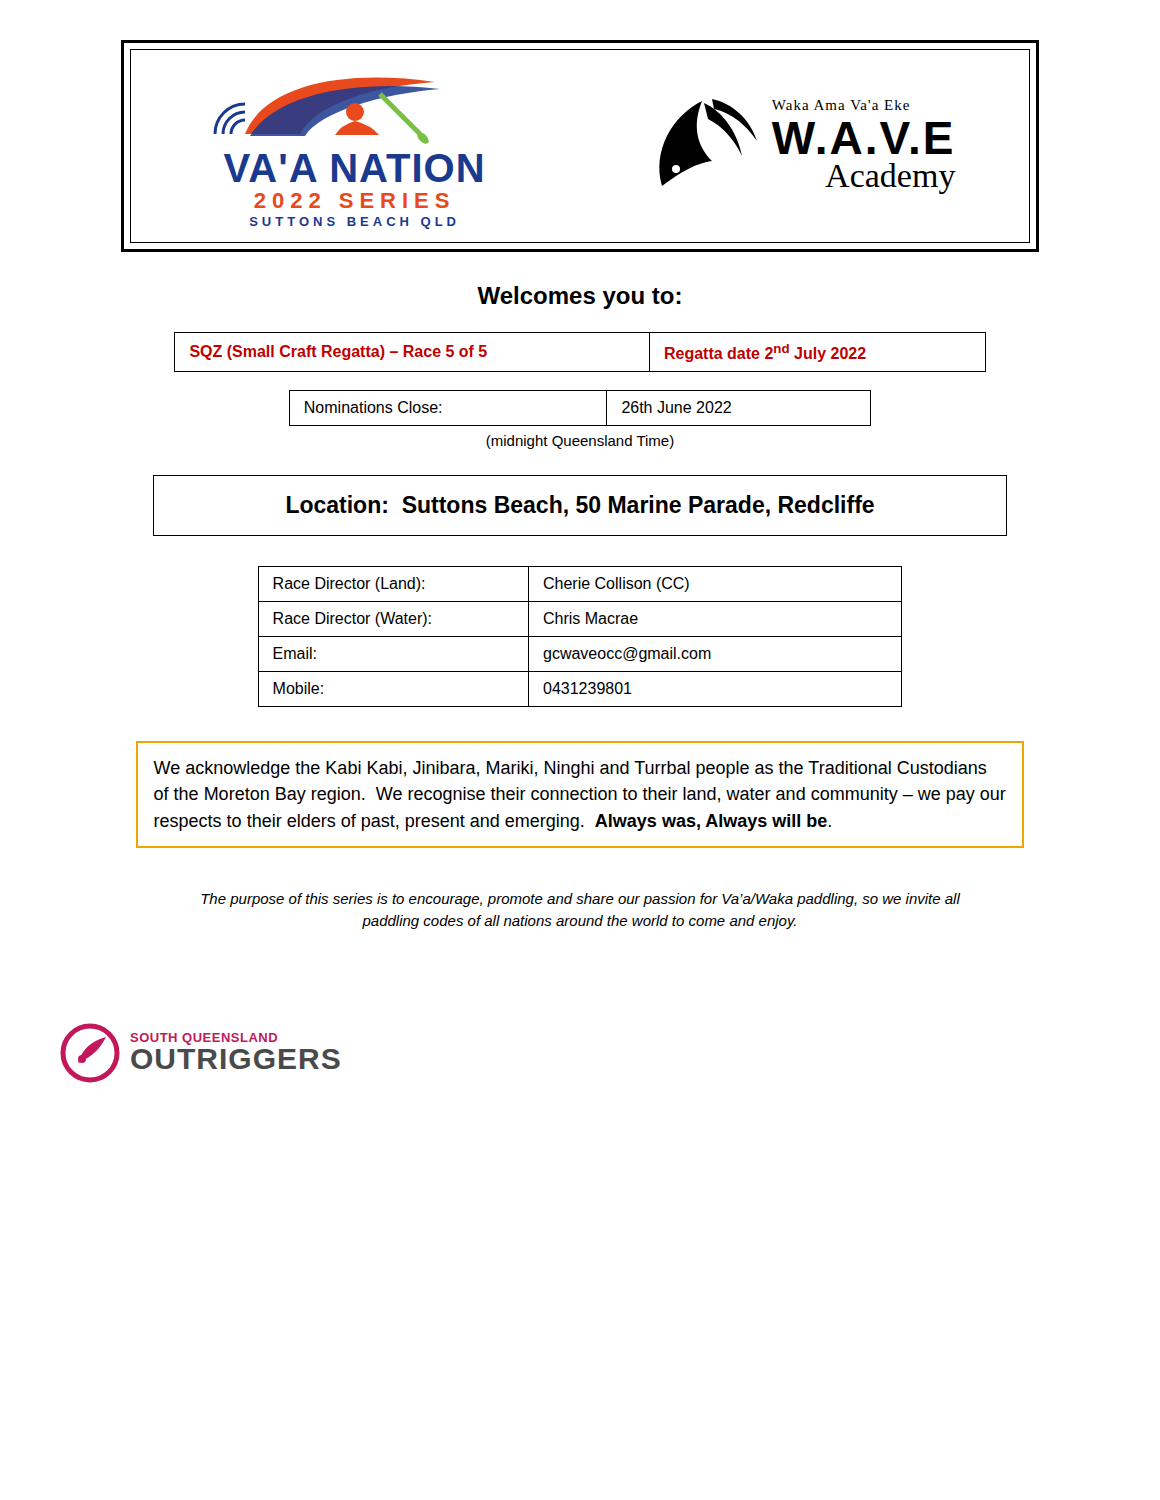VA'A NATION
2022 SERIES
SUTTONS BEACH QLD
Waka Ama Va'a Eke
W.A.V.E
Academy
Welcomes you to:
| SQZ (Small Craft Regatta) – Race 5 of 5 | Regatta date 2 nd July 2022 |
| Nominations Close: | 26th June 2022 |
(midnight Queensland Time)
Location: Suttons Beach, 50 Marine Parade, Redcliffe
| Race Director (Land): | Cherie Collison (CC) |
| Race Director (Water): | Chris Macrae |
| Email: | gcwaveocc@gmail.com |
| Mobile: | 0431239801 |
We acknowledge the Kabi Kabi, Jinibara, Mariki, Ninghi and Turrbal people as the Traditional Custodians of the Moreton Bay region. We recognise their connection to their land, water and community – we pay our respects to their elders of past, present and emerging. Always was, Always will be.
The purpose of this series is to encourage, promote and share our passion for Va’a/Waka paddling, so we invite all paddling codes of all nations around the world to come and enjoy.
SOUTH QUEENSLAND
OUTRIGGERS